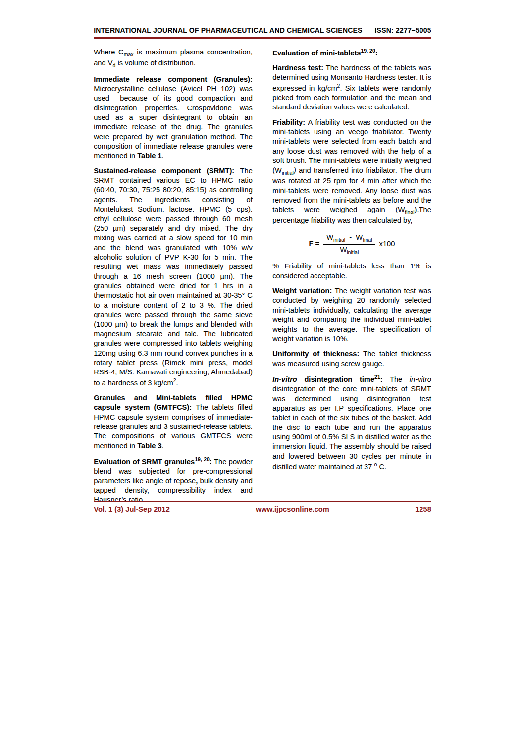INTERNATIONAL JOURNAL OF PHARMACEUTICAL AND CHEMICAL SCIENCES ISSN: 2277–5005
Where Cmax is maximum plasma concentration, and Vd is volume of distribution.
Immediate release component (Granules): Microcrystalline cellulose (Avicel PH 102) was used because of its good compaction and disintegration properties. Crospovidone was used as a super disintegrant to obtain an immediate release of the drug. The granules were prepared by wet granulation method. The composition of immediate release granules were mentioned in Table 1.
Sustained-release component (SRMT): The SRMT contained various EC to HPMC ratio (60:40, 70:30, 75:25 80:20, 85:15) as controlling agents. The ingredients consisting of Montelukast Sodium, lactose, HPMC (5 cps), ethyl cellulose were passed through 60 mesh (250 µm) separately and dry mixed. The dry mixing was carried at a slow speed for 10 min and the blend was granulated with 10% w/v alcoholic solution of PVP K-30 for 5 min. The resulting wet mass was immediately passed through a 16 mesh screen (1000 µm). The granules obtained were dried for 1 hrs in a thermostatic hot air oven maintained at 30-35° C to a moisture content of 2 to 3 %. The dried granules were passed through the same sieve (1000 µm) to break the lumps and blended with magnesium stearate and talc. The lubricated granules were compressed into tablets weighing 120mg using 6.3 mm round convex punches in a rotary tablet press (Rimek mini press, model RSB-4, M/S: Karnavati engineering, Ahmedabad) to a hardness of 3 kg/cm2.
Granules and Mini-tablets filled HPMC capsule system (GMTFCS): The tablets filled HPMC capsule system comprises of immediate-release granules and 3 sustained-release tablets. The compositions of various GMTFCS were mentioned in Table 3.
Evaluation of SRMT granules19, 20: The powder blend was subjected for pre-compressional parameters like angle of repose, bulk density and tapped density, compressibility index and Hausner’s ratio.
Evaluation of mini-tablets19, 20:
Hardness test: The hardness of the tablets was determined using Monsanto Hardness tester. It is expressed in kg/cm2. Six tablets were randomly picked from each formulation and the mean and standard deviation values were calculated.
Friability: A friability test was conducted on the mini-tablets using an veego friabilator. Twenty mini-tablets were selected from each batch and any loose dust was removed with the help of a soft brush. The mini-tablets were initially weighed (Winitial) and transferred into friabilator. The drum was rotated at 25 rpm for 4 min after which the mini-tablets were removed. Any loose dust was removed from the mini-tablets as before and the tablets were weighed again (Wfinal).The percentage friability was then calculated by,
F = Winitial - Wfinal Winitial x100
% Friability of mini-tablets less than 1% is considered acceptable.
Weight variation: The weight variation test was conducted by weighing 20 randomly selected mini-tablets individually, calculating the average weight and comparing the individual mini-tablet weights to the average. The specification of weight variation is 10%.
Uniformity of thickness: The tablet thickness was measured using screw gauge.
In-vitro disintegration time21: The in-vitro disintegration of the core mini-tablets of SRMT was determined using disintegration test apparatus as per I.P specifications. Place one tablet in each of the six tubes of the basket. Add the disc to each tube and run the apparatus using 900ml of 0.5% SLS in distilled water as the immersion liquid. The assembly should be raised and lowered between 30 cycles per minute in distilled water maintained at 37 o C.
Vol. 1 (3) Jul-Sep 2012 www.ijpcsonline.com 1258